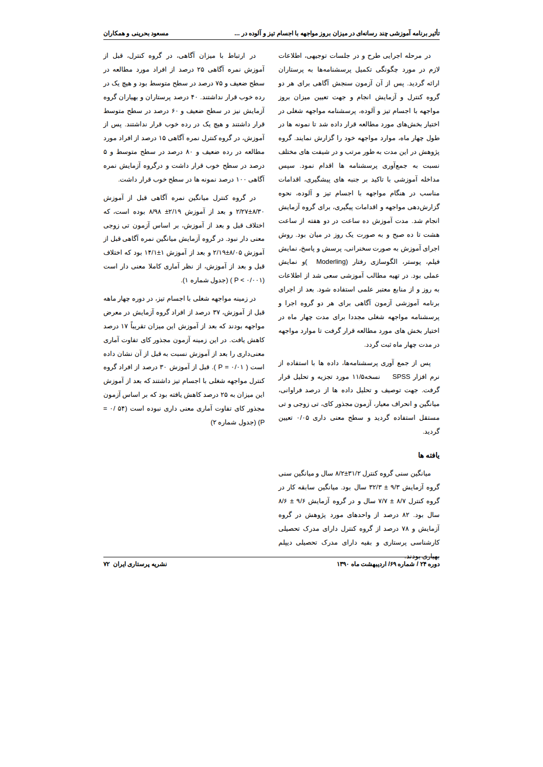تأثیر برنامه آموزشی چند رسانه‌ای در میزان بروز مواجهه با اجسام تیز و آلوده در ...
مسعود بحرینی و همکاران
در مرحله اجرایی طرح و در جلسات توجیهی، اطلاعات لازم در مورد چگونگی تکمیل پرسشنامه‌ها به پرستاران ارائه گردید. پس از آن آزمون سنجش آگاهی برای هر دو گروه کنترل و آزمایش انجام و جهت تعیین میزان بروز مواجهه با اجسام تیز و آلوده، پرسشنامه مواجهه شغلی در اختیار بخش‌های مورد مطالعه قرار داده شد تا نمونه ها در طول چهار ماه، موارد مواجهه خود را گزارش نمایند. گروه پژوهش در این مدت به طور مرتب و در شیفت های مختلف نسبت به جمع‌آوری پرسشنامه ها اقدام نمود. سپس مداخله آموزشی با تاکید بر جنبه های پیشگیری، اقدامات مناسب در هنگام مواجهه با اجسام تیز و آلوده، نحوه گزارش‌دهی مواجهه و اقدامات پیگیری، برای گروه آزمایش انجام شد. مدت آموزش ده ساعت در دو هفته از ساعت هشت تا ده صبح و به صورت یک روز در میان بود. روش اجرای آموزش به صورت سخنرانی، پرسش و پاسخ، نمایش فیلم، پوستر، الگوسازی رفتار (Moderling)و نمایش عملی بود. در تهیه مطالب آموزشی سعی شد از اطلاعات به روز و از منابع معتبر علمی استفاده شود. بعد از اجرای برنامه آموزشی آزمون آگاهی برای هر دو گروه اجرا و پرسشنامه مواجهه شغلی مجددا برای مدت چهار ماه در اختیار بخش های مورد مطالعه قرار گرفت تا موارد مواجهه در مدت چهار ماه ثبت گردد.
پس از جمع آوری پرسشنامه‌ها، داده ها با استفاده از نرم افزار SPSS نسخه۱۱/۵ مورد تجزیه و تحلیل قرار گرفت. جهت توصیف و تحلیل داده ها از درصد فراوانی، میانگین و انحراف معیار، آزمون مجذور کای، تی زوجی و تی مستقل استفاده گردید و سطح معنی داری ۰/۰۵ تعیین گردید.
یافته ها
میانگین سنی گروه کنترل ۳۱/۲±۸/۲ سال و میانگین سنی گروه آزمایش ۹/۳ ± ۳۲/۳ سال بود. میانگین سابقه کار در گروه کنترل ۸/۷ ± ۷/۷ سال و در گروه آزمایش ۹/۶ ± ۸/۶ سال بود. ۸۲ درصد از واحدهای مورد پژوهش در گروه آزمایش و ۷۸ درصد از گروه کنترل دارای مدرک تحصیلی کارشناسی پرستاری و بقیه دارای مدرک تحصیلی دیپلم بهیاری بودند.
در ارتباط با میزان آگاهی، در گروه کنترل، قبل از آموزش نمره آگاهی ۲۵ درصد از افراد مورد مطالعه در سطح ضعیف و ۷۵ درصد در سطح متوسط بود و هیچ یک در رده خوب قرار نداشتند. ۴۰ درصد پرستاران و بهیاران گروه آزمایش نیز در سطح ضعیف و ۶۰ درصد در سطح متوسط قرار داشتند و هیچ یک در رده خوب قرار نداشتند. پس از آموزش، در گروه کنترل نمره آگاهی ۱۵ درصد از افراد مورد مطالعه در رده ضعیف و ۸۰ درصد در سطح متوسط و ۵ درصد در سطح خوب قرار داشت و درگروه آزمایش نمره آگاهی ۱۰۰ درصد نمونه ها در سطح خوب قرار داشت.
در گروه کنترل میانگین نمره آگاهی قبل از آموزش ۸/۳۰±۲/۲۷ و بعد از آموزش ۲/۱۹± ۸/۹۸ بوده است، که اختلاف قبل و بعد از آموزش، بر اساس آزمون تی زوجی معنی دار نبود. در گروه آزمایش میانگین نمره آگاهی قبل از آموزش ۸/۰۵±۲/۱۹ و بعد از آموزش ۱±۱۴/۱ بود که اختلاف قبل و بعد از آموزش، از نظر آماری کاملا معنی دار است (۰/۰۰۱ > P ) (جدول شماره ۱).
در زمینه مواجهه شغلی با اجسام تیز، در دوره چهار ماهه قبل از آموزش، ۳۷ درصد از افراد گروه آزمایش در معرض مواجهه بودند که بعد از آموزش این میزان تقریباً ۱۷ درصد کاهش یافت. در این زمینه آزمون مجذور کای تفاوت آماری معنی‌داری را بعد از آموزش نسبت به قبل از آن نشان داده است ( ۰/۰۱ = P ). قبل از آموزش ۳۰ درصد از افراد گروه کنترل مواجهه شغلی با اجسام تیز داشتند که بعد از آموزش این میزان به ۲۵ درصد کاهش یافته بود که بر اساس آزمون مجذور کای تفاوت آماری معنی داری نبوده است (۵۴ /۰ = P) (جدول شماره ۲)
دوره ۲۴ / شماره ۶۹/ اردیبهشت ماه ۱۳۹۰
نشریه پرستاری ایران ۷۲